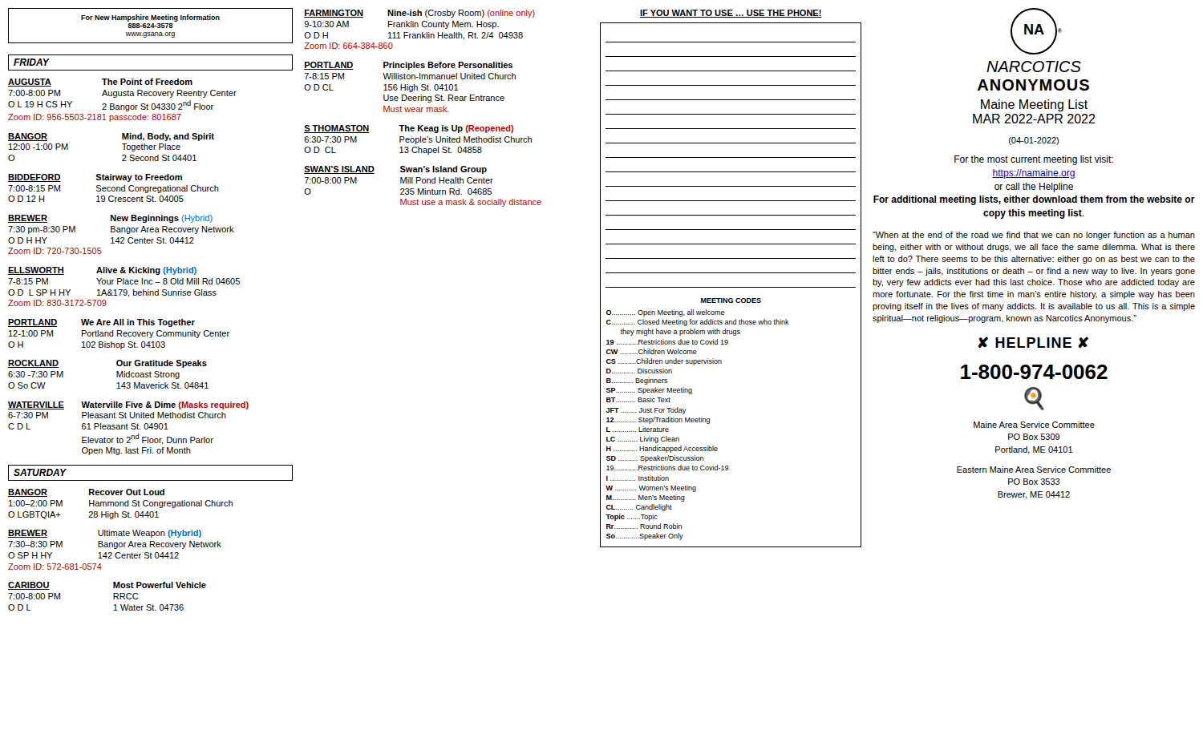For New Hampshire Meeting Information 888-624-3578 www.gsana.org
FRIDAY
| AUGUSTA | The Point of Freedom |
| 7:00-8:00 PM | Augusta Recovery Reentry Center |
| O L 19 H CS HY | 2 Bangor St 04330 2 nd Floor |
Zoom ID: 956-5503-2181 passcode: 801687
| BANGOR | Mind, Body, and Spirit |
| 12:00 -1:00 PM | Together Place |
| O | 2 Second St 04401 |
| BIDDEFORD | Stairway to Freedom |
| 7:00-8:15 PM | Second Congregational Church |
| O D 12 H | 19 Crescent St. 04005 |
| BREWER | New Beginnings (Hybrid) |
| 7:30 pm-8:30 PM | Bangor Area Recovery Network |
| O D H HY | 142 Center St. 04412 |
Zoom ID: 720-730-1505
| ELLSWORTH | Alive & Kicking (Hybrid) |
| 7-8:15 PM | Your Place Inc – 8 Old Mill Rd 04605 |
| O D L SP H HY | 1A&179, behind Sunrise Glass |
Zoom ID: 830-3172-5709
| PORTLAND | We Are All in This Together |
| 12-1:00 PM | Portland Recovery Community Center |
| O H | 102 Bishop St. 04103 |
| ROCKLAND | Our Gratitude Speaks |
| 6:30 -7:30 PM | Midcoast Strong |
| O So CW | 143 Maverick St. 04841 |
| WATERVILLE | Waterville Five & Dime (Masks required) |
| 6-7:30 PM | Pleasant St United Methodist Church |
| C D L | 61 Pleasant St. 04901 |
| | Elevator to 2 nd Floor, Dunn Parlor |
| | Open Mtg. last Fri. of Month |
SATURDAY
| BANGOR | Recover Out Loud |
| 1:00–2:00 PM | Hammond St Congregational Church |
| O LGBTQIA+ | 28 High St. 04401 |
| BREWER | Ultimate Weapon (Hybrid) |
| 7:30–8:30 PM | Bangor Area Recovery Network |
| O SP H HY | 142 Center St 04412 |
Zoom ID: 572-681-0574
| CARIBOU | Most Powerful Vehicle |
| 7:00-8:00 PM | RRCC |
| O D L | 1 Water St. 04736 |
| FARMINGTON | Nine-ish (Crosby Room) (online only) |
| 9-10:30 AM | Franklin County Mem. Hosp. |
| O D H | 111 Franklin Health, Rt. 2/4 04938 |
Zoom ID: 664-384-860
| PORTLAND | Principles Before Personalities |
| 7-8:15 PM | Williston-Immanuel United Church |
| O D CL | 156 High St. 04101 |
| | Use Deering St. Rear Entrance |
| | Must wear mask. |
| S THOMASTON | The Keag is Up (Reopened) |
| 6:30-7:30 PM | People’s United Methodist Church |
| O D CL | 13 Chapel St. 04858 |
| SWAN’S ISLAND | Swan’s Island Group |
| 7:00-8:00 PM | Mill Pond Health Center |
| O | 235 Minturn Rd. 04685 |
| | Must use a mask & socially distance |
IF YOU WANT TO USE … USE THE PHONE!
MEETING CODES
O............ Open Meeting, all welcome
C............ Closed Meeting for addicts and those who think
they might have a problem with drugs
19 ...........Restrictions due to Covid 19
CW .........Children Welcome
CS .........Children under supervision
D............ Discussion
B........... Beginners
SP.......... Speaker Meeting
BT.......... Basic Text
JFT ........ Just For Today
12........... Step/Tradition Meeting
L ............ Literature
LC .......... Living Clean
H ............ Handicapped Accessible
SD .......... Speaker/Discussion
19............Restrictions due to Covid-19
I ............. Institution
W ........... Women’s Meeting
M............ Men’s Meeting
CL......... Candlelight
Topic .......Topic
Rr............ Round Robin
So............Speaker Only
NA®
NARCOTICS
ANONYMOUS
Maine Meeting List
MAR 2022-APR 2022
(04-01-2022)
For the most current meeting list visit:
https://namaine.org
or call the Helpline
For additional meeting lists, either download them from the website or copy this meeting list.
“When at the end of the road we find that we can no longer function as a human being, either with or without drugs, we all face the same dilemma. What is there left to do? There seems to be this alternative: either go on as best we can to the bitter ends – jails, institutions or death – or find a new way to live. In years gone by, very few addicts ever had this last choice. Those who are addicted today are more fortunate. For the first time in man’s entire history, a simple way has been proving itself in the lives of many addicts. It is available to us all. This is a simple spiritual—not religious—program, known as Narcotics Anonymous.”
✘ HELPLINE ✘
1-800-974-0062
🍳
Maine Area Service Committee
PO Box 5309
Portland, ME 04101
Eastern Maine Area Service Committee
PO Box 3533
Brewer, ME 04412